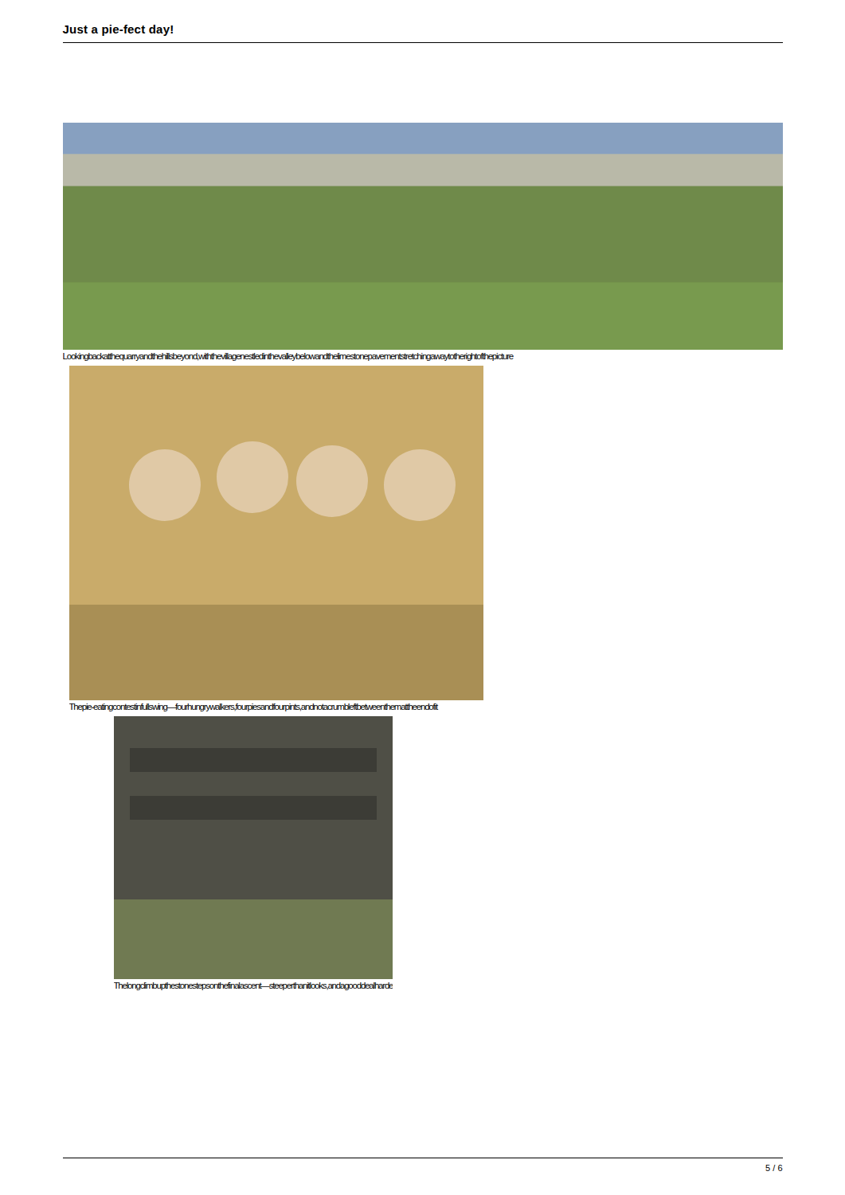Just a pie-fect day!
Looking back at the quarry and the hills beyond, with the village nestled in the valley below and the limestone pavement stretching away to the right of the picture
The pie-eating contest in full swing — four hungry walkers, four pies and four pints, and not a crumb left between them at the end of it
The long climb up the stone steps on the final ascent — steeper than it looks, and a good deal harder after a pie and a pint
5 / 6